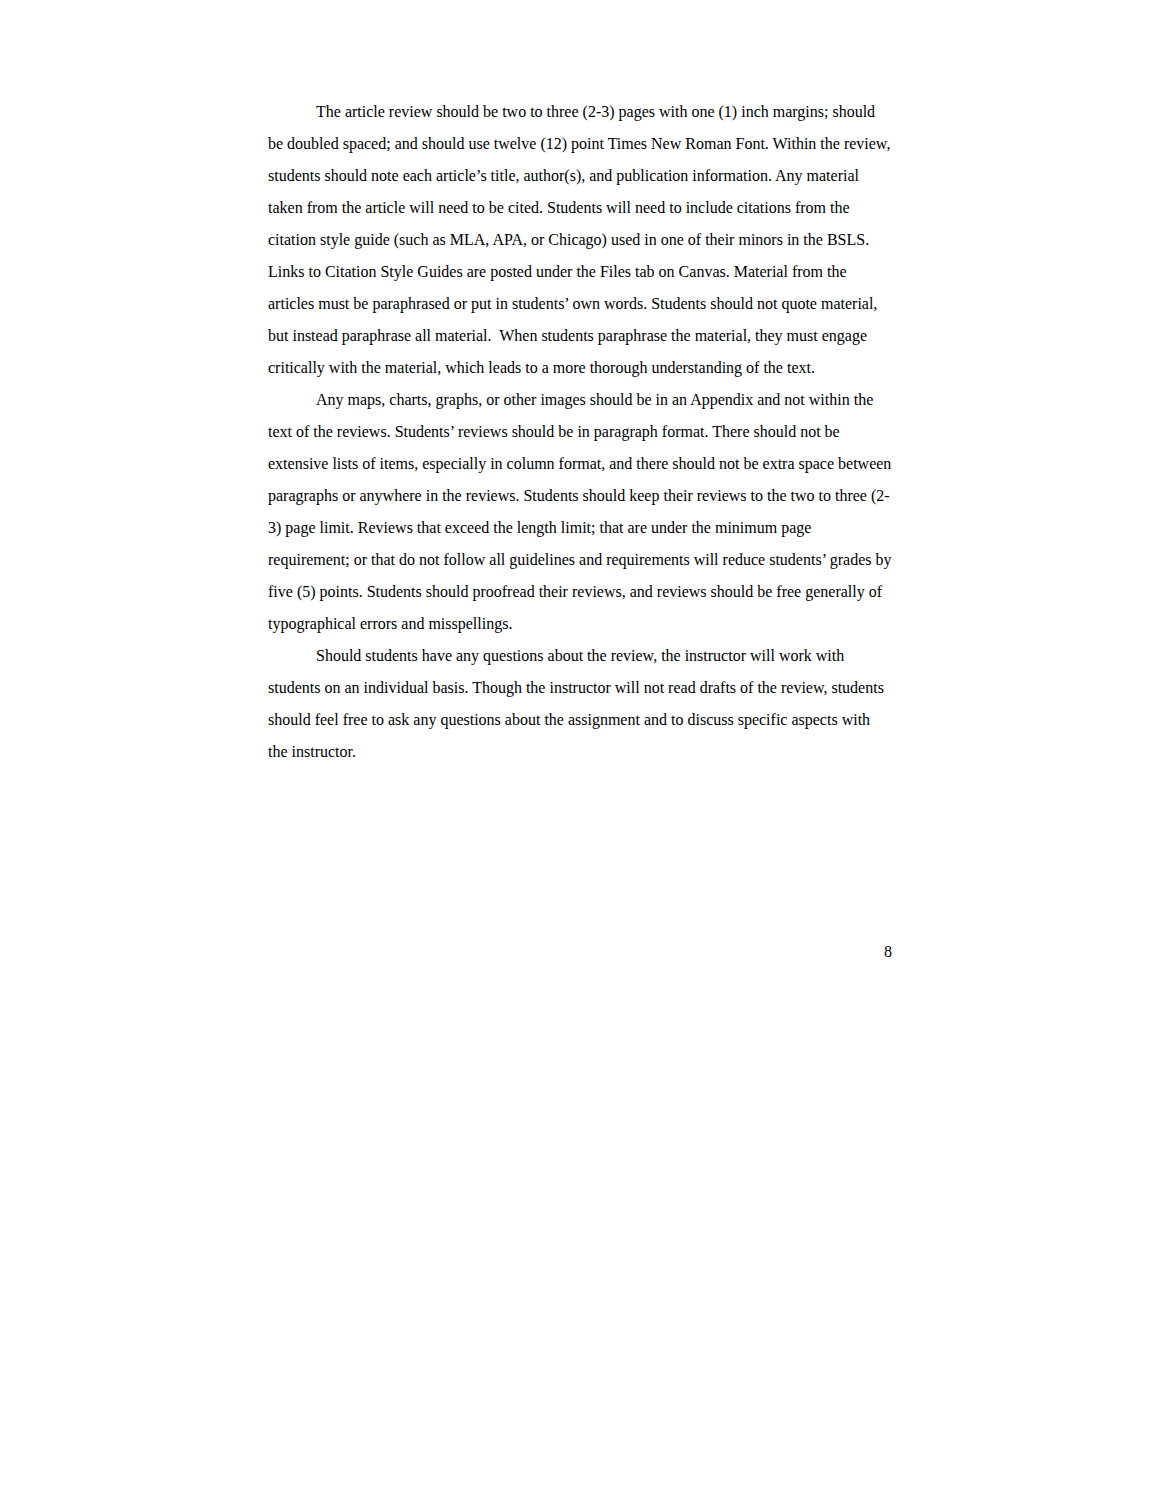The article review should be two to three (2-3) pages with one (1) inch margins; should be doubled spaced; and should use twelve (12) point Times New Roman Font. Within the review, students should note each article’s title, author(s), and publication information. Any material taken from the article will need to be cited. Students will need to include citations from the citation style guide (such as MLA, APA, or Chicago) used in one of their minors in the BSLS. Links to Citation Style Guides are posted under the Files tab on Canvas. Material from the articles must be paraphrased or put in students’ own words. Students should not quote material, but instead paraphrase all material. When students paraphrase the material, they must engage critically with the material, which leads to a more thorough understanding of the text.
Any maps, charts, graphs, or other images should be in an Appendix and not within the text of the reviews. Students’ reviews should be in paragraph format. There should not be extensive lists of items, especially in column format, and there should not be extra space between paragraphs or anywhere in the reviews. Students should keep their reviews to the two to three (2-3) page limit. Reviews that exceed the length limit; that are under the minimum page requirement; or that do not follow all guidelines and requirements will reduce students’ grades by five (5) points. Students should proofread their reviews, and reviews should be free generally of typographical errors and misspellings.
Should students have any questions about the review, the instructor will work with students on an individual basis. Though the instructor will not read drafts of the review, students should feel free to ask any questions about the assignment and to discuss specific aspects with the instructor.
8